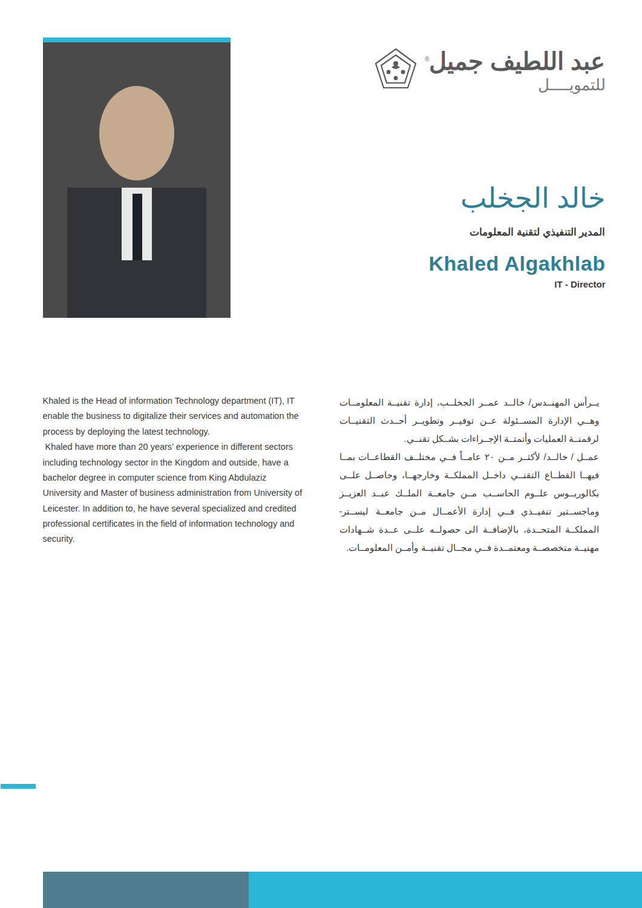عبد اللطيف جميل®
للتمويــــل
خالد الجخلب
المدير التنفيذي لتقنية المعلومات
Khaled Algakhlab
IT - Director
Khaled is the Head of information Technology department (IT), IT enable the business to digitalize their services and automation the process by deploying the latest technology.
Khaled have more than 20 years’ experience in different sectors including technology sector in the Kingdom and outside, have a bachelor degree in computer science from King Abdulaziz University and Master of business administration from University of Leicester. In addition to, he have several specialized and credited professional certificates in the field of information technology and security.
يــرأس المهنــدس/ خالــد عمــر الجخلــب، إدارة تقنيــة المعلومــات وهــي الإدارة المســئولة عــن توفيــر وتطويــر أحــدث التقنيــات لرقمنــة العمليات وأتمتــة الإجــراءات بشــكل تقنــي.
عمــل / خالــد/ لأكثــر مــن ٢٠ عامــاً فــي مختلــف القطاعــات بمــا فيهــا القطــاع التقنــي داخــل المملكــة وخارجهــا، وحاصــل علــى بكالوريــوس علــوم الحاســب مــن جامعــة الملــك عبــد العزيــز وماجســتير تنفيــذي فــي إدارة الأعمــال مــن جامعــة ليســتر- المملكــة المتحــدة، بالإضافــة الى حصولــه علــى عــدة شــهادات مهنيــة متخصصــة ومعتمــدة فــي مجــال تقنيــة وأمــن المعلومــات.